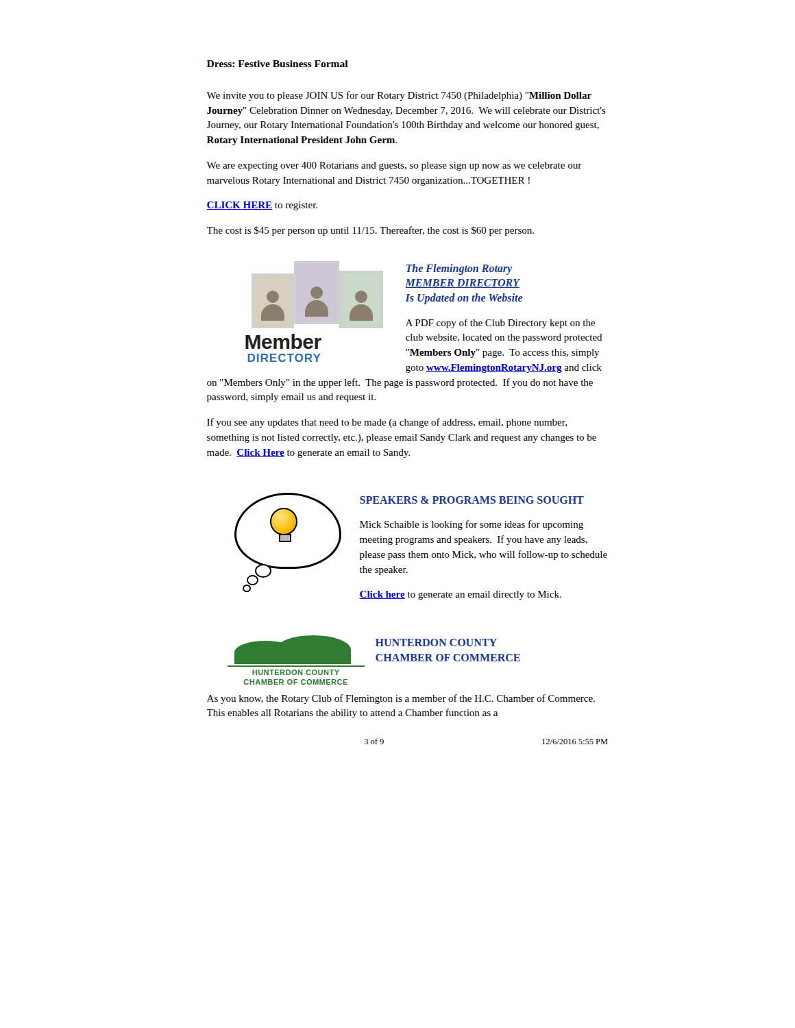Dress: Festive Business Formal
We invite you to please JOIN US for our Rotary District 7450 (Philadelphia) "Million Dollar Journey" Celebration Dinner on Wednesday, December 7, 2016. We will celebrate our District's Journey, our Rotary International Foundation's 100th Birthday and welcome our honored guest, Rotary International President John Germ.
We are expecting over 400 Rotarians and guests, so please sign up now as we celebrate our marvelous Rotary International and District 7450 organization...TOGETHER !
CLICK HERE to register.
The cost is $45 per person up until 11/15. Thereafter, the cost is $60 per person.
Member
DIRECTORY
The Flemington Rotary
MEMBER DIRECTORY
Is Updated on the Website
A PDF copy of the Club Directory kept on the club website, located on the password protected "Members Only" page. To access this, simply goto www.FlemingtonRotaryNJ.org and click on "Members Only" in the upper left. The page is password protected. If you do not have the password, simply email us and request it.
If you see any updates that need to be made (a change of address, email, phone number, something is not listed correctly, etc.), please email Sandy Clark and request any changes to be made. Click Here to generate an email to Sandy.
SPEAKERS & PROGRAMS BEING SOUGHT
Mick Schaible is looking for some ideas for upcoming meeting programs and speakers. If you have any leads, please pass them onto Mick, who will follow-up to schedule the speaker.
Click here to generate an email directly to Mick.
HUNTERDON COUNTY
CHAMBER OF COMMERCE
HUNTERDON COUNTY
CHAMBER OF COMMERCE
As you know, the Rotary Club of Flemington is a member of the H.C. Chamber of Commerce. This enables all Rotarians the ability to attend a Chamber function as a
3 of 9
12/6/2016 5:55 PM